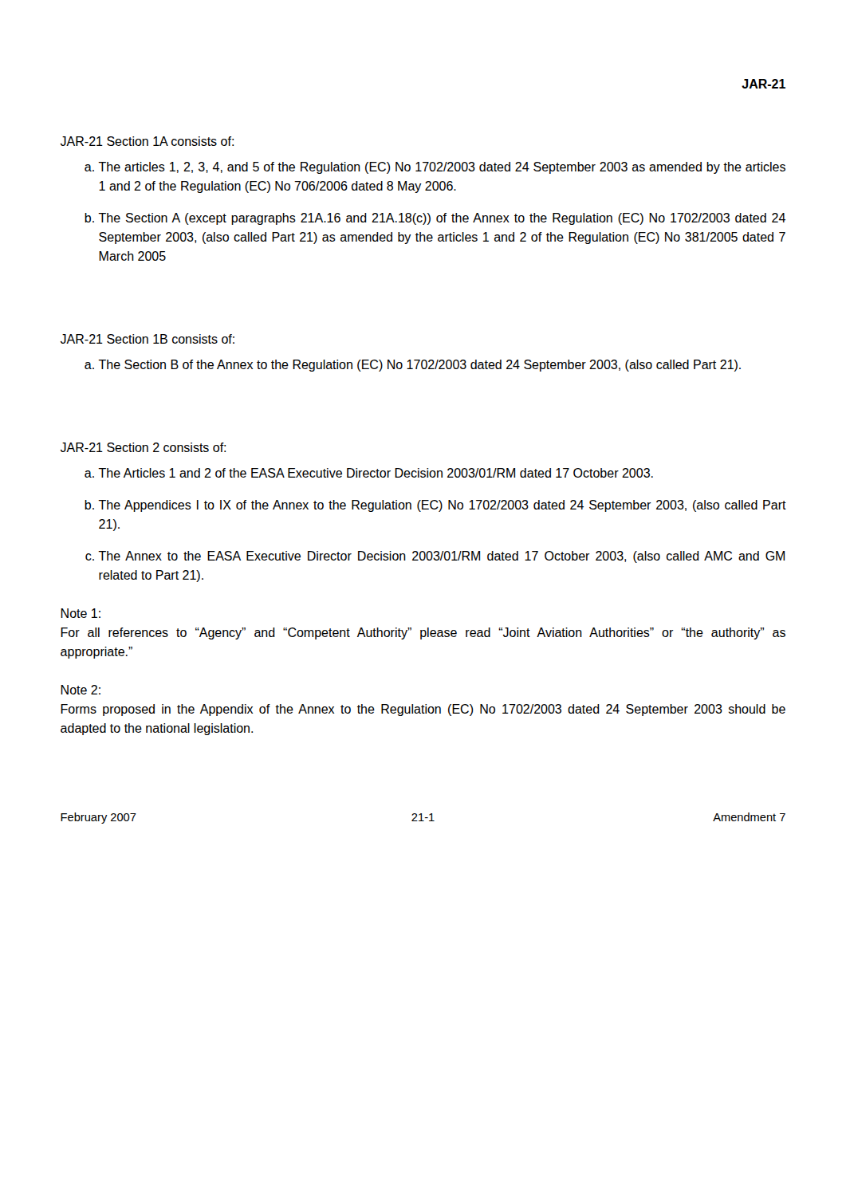JAR-21
JAR-21 Section 1A consists of:
The articles 1, 2, 3, 4, and 5 of the Regulation (EC) No 1702/2003 dated 24 September 2003 as amended by the articles 1 and 2 of the Regulation (EC) No 706/2006 dated 8 May 2006.
The Section A (except paragraphs 21A.16 and 21A.18(c)) of the Annex to the Regulation (EC) No 1702/2003 dated 24 September 2003, (also called Part 21) as amended by the articles 1 and 2 of the Regulation (EC) No 381/2005 dated 7 March 2005
JAR-21 Section 1B consists of:
The Section B of the Annex to the Regulation (EC) No 1702/2003 dated 24 September 2003, (also called Part 21).
JAR-21 Section 2 consists of:
The Articles 1 and 2 of the EASA Executive Director Decision 2003/01/RM dated 17 October 2003.
The Appendices I to IX of the Annex to the Regulation (EC) No 1702/2003 dated 24 September 2003, (also called Part 21).
The Annex to the EASA Executive Director Decision 2003/01/RM dated 17 October 2003, (also called AMC and GM related to Part 21).
Note 1:
For all references to “Agency” and “Competent Authority” please read “Joint Aviation Authorities” or “the authority” as appropriate.”
Note 2:
Forms proposed in the Appendix of the Annex to the Regulation (EC) No 1702/2003 dated 24 September 2003 should be adapted to the national legislation.
February 2007
21-1
Amendment 7